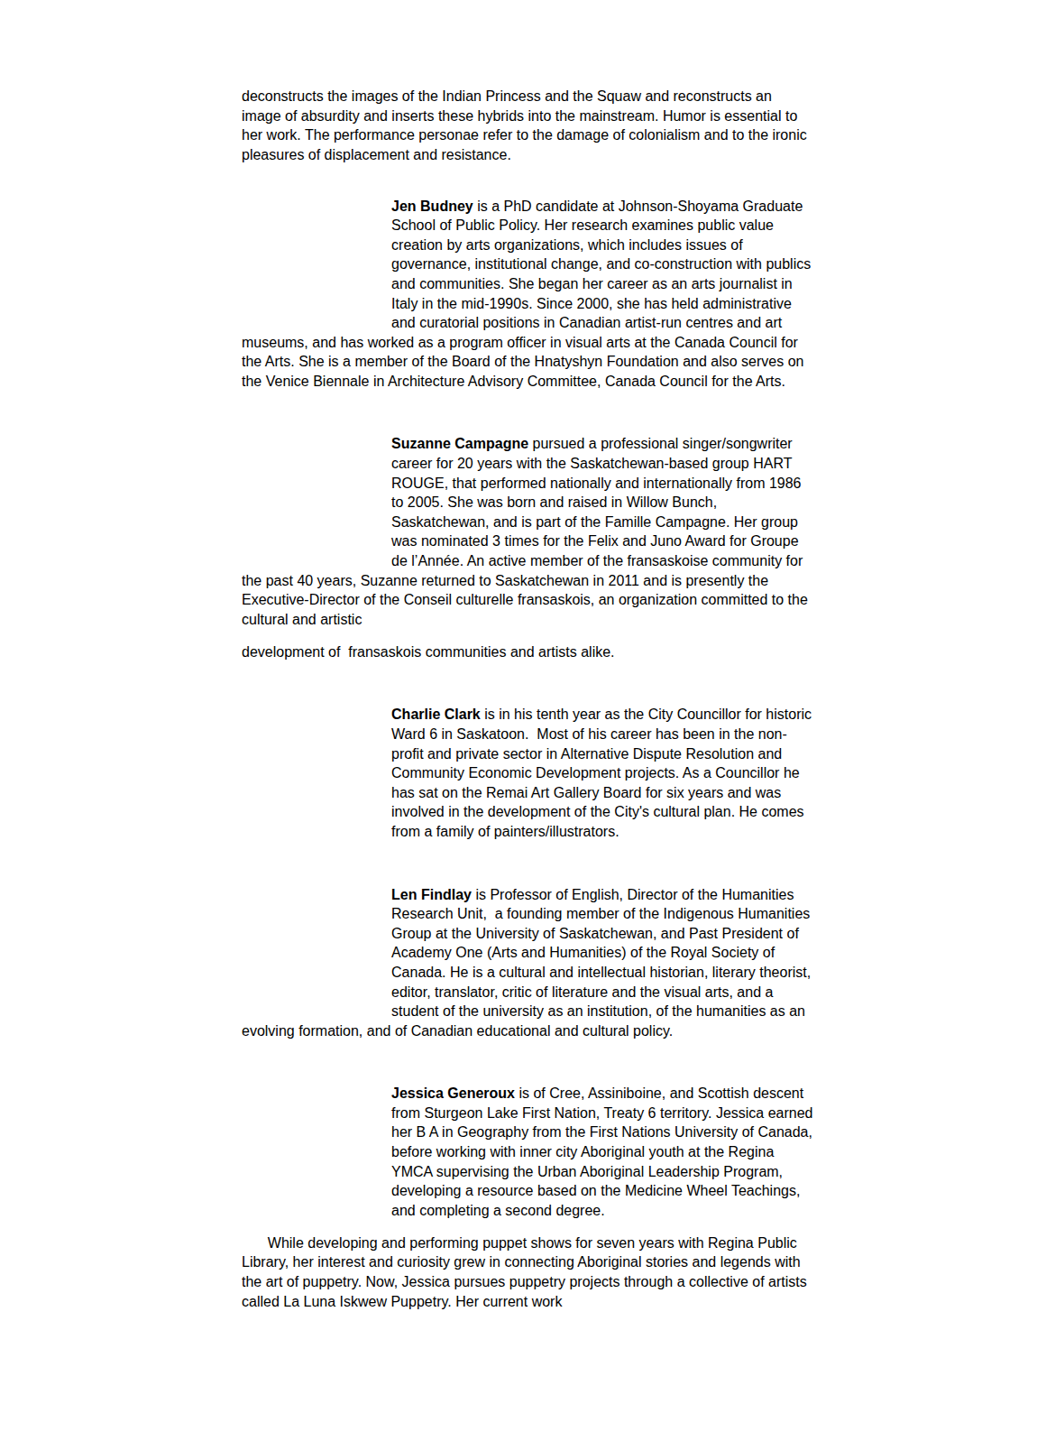deconstructs the images of the Indian Princess and the Squaw and reconstructs an image of absurdity and inserts these hybrids into the mainstream. Humor is essential to her work. The performance personae refer to the damage of colonialism and to the ironic pleasures of displacement and resistance.
Jen Budney is a PhD candidate at Johnson-Shoyama Graduate School of Public Policy. Her research examines public value creation by arts organizations, which includes issues of governance, institutional change, and co-construction with publics and communities. She began her career as an arts journalist in Italy in the mid-1990s. Since 2000, she has held administrative and curatorial positions in Canadian artist-run centres and art museums, and has worked as a program officer in visual arts at the Canada Council for the Arts. She is a member of the Board of the Hnatyshyn Foundation and also serves on the Venice Biennale in Architecture Advisory Committee, Canada Council for the Arts.
Suzanne Campagne pursued a professional singer/songwriter career for 20 years with the Saskatchewan-based group HART ROUGE, that performed nationally and internationally from 1986 to 2005. She was born and raised in Willow Bunch, Saskatchewan, and is part of the Famille Campagne. Her group was nominated 3 times for the Felix and Juno Award for Groupe de l’Année. An active member of the fransaskoise community for the past 40 years, Suzanne returned to Saskatchewan in 2011 and is presently the Executive-Director of the Conseil culturelle fransaskois, an organization committed to the cultural and artistic
development of fransaskois communities and artists alike.
Charlie Clark is in his tenth year as the City Councillor for historic Ward 6 in Saskatoon. Most of his career has been in the non-profit and private sector in Alternative Dispute Resolution and Community Economic Development projects. As a Councillor he has sat on the Remai Art Gallery Board for six years and was involved in the development of the City's cultural plan. He comes from a family of painters/illustrators.
Len Findlay is Professor of English, Director of the Humanities Research Unit, a founding member of the Indigenous Humanities Group at the University of Saskatchewan, and Past President of Academy One (Arts and Humanities) of the Royal Society of Canada. He is a cultural and intellectual historian, literary theorist, editor, translator, critic of literature and the visual arts, and a student of the university as an institution, of the humanities as an evolving formation, and of Canadian educational and cultural policy.
Jessica Generoux is of Cree, Assiniboine, and Scottish descent from Sturgeon Lake First Nation, Treaty 6 territory. Jessica earned her B A in Geography from the First Nations University of Canada, before working with inner city Aboriginal youth at the Regina YMCA supervising the Urban Aboriginal Leadership Program, developing a resource based on the Medicine Wheel Teachings, and completing a second degree.
While developing and performing puppet shows for seven years with Regina Public Library, her interest and curiosity grew in connecting Aboriginal stories and legends with the art of puppetry. Now, Jessica pursues puppetry projects through a collective of artists called La Luna Iskwew Puppetry. Her current work